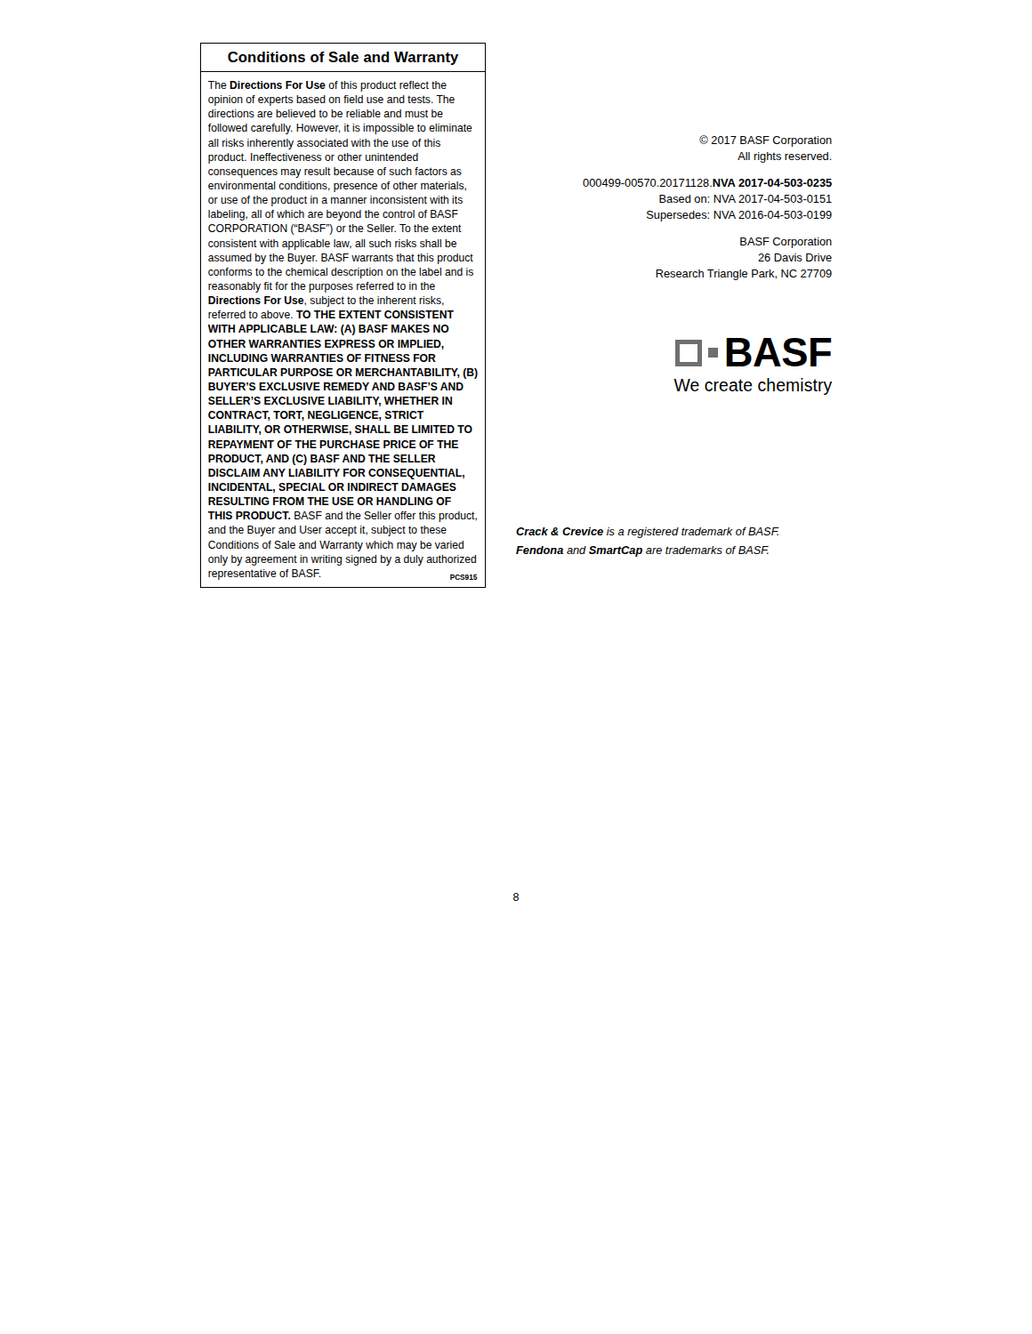Conditions of Sale and Warranty
The Directions For Use of this product reflect the opinion of experts based on field use and tests. The directions are believed to be reliable and must be followed carefully. However, it is impossible to eliminate all risks inherently associated with the use of this product. Ineffectiveness or other unintended consequences may result because of such factors as environmental conditions, presence of other materials, or use of the product in a manner inconsistent with its labeling, all of which are beyond the control of BASF CORPORATION (“BASF”) or the Seller. To the extent consistent with applicable law, all such risks shall be assumed by the Buyer. BASF warrants that this product conforms to the chemical description on the label and is reasonably fit for the purposes referred to in the Directions For Use, subject to the inherent risks, referred to above. TO THE EXTENT CONSISTENT WITH APPLICABLE LAW: (A) BASF MAKES NO OTHER WARRANTIES EXPRESS OR IMPLIED, INCLUDING WARRANTIES OF FITNESS FOR PARTICULAR PURPOSE OR MERCHANTABILITY, (B) BUYER’S EXCLUSIVE REMEDY AND BASF’S AND SELLER’S EXCLUSIVE LIABILITY, WHETHER IN CONTRACT, TORT, NEGLIGENCE, STRICT LIABILITY, OR OTHERWISE, SHALL BE LIMITED TO REPAYMENT OF THE PURCHASE PRICE OF THE PRODUCT, AND (C) BASF AND THE SELLER DISCLAIM ANY LIABILITY FOR CONSEQUENTIAL, INCIDENTAL, SPECIAL OR INDIRECT DAMAGES RESULTING FROM THE USE OR HANDLING OF THIS PRODUCT. BASF and the Seller offer this product, and the Buyer and User accept it, subject to these Conditions of Sale and Warranty which may be varied only by agreement in writing signed by a duly authorized representative of BASF.
PCS915
Crack & Crevice is a registered trademark of BASF.
Fendona and SmartCap are trademarks of BASF.
© 2017 BASF Corporation
All rights reserved.
000499-00570.20171128.NVA 2017-04-503-0235
Based on: NVA 2017-04-503-0151
Supersedes: NVA 2016-04-503-0199
BASF Corporation
26 Davis Drive
Research Triangle Park, NC 27709
BASF
We create chemistry
8